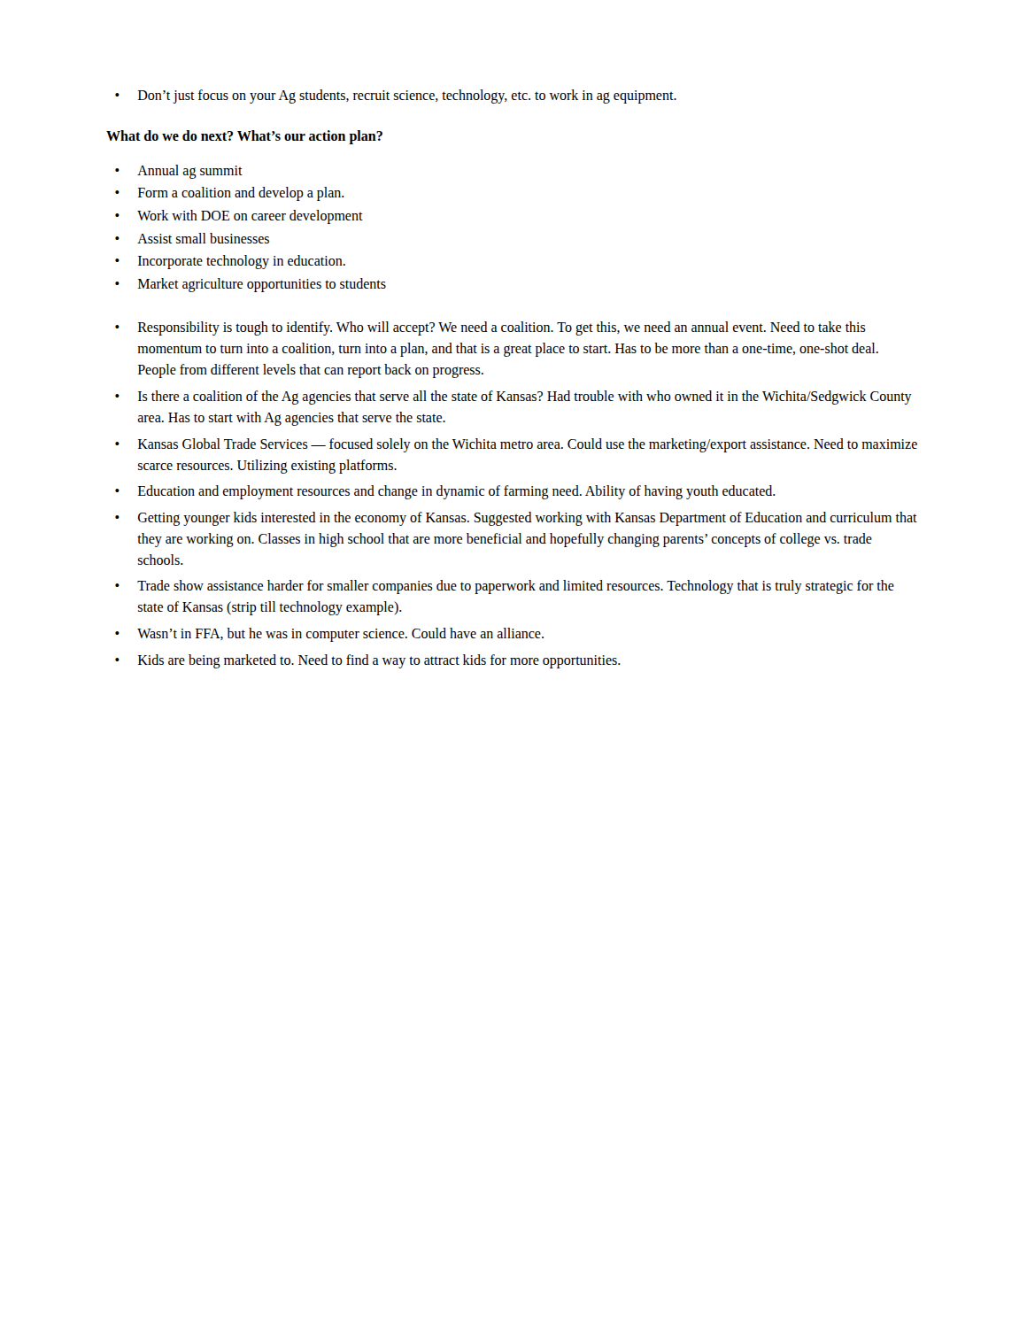Don’t just focus on your Ag students, recruit science, technology, etc. to work in ag equipment.
What do we do next? What’s our action plan?
Annual ag summit
Form a coalition and develop a plan.
Work with DOE on career development
Assist small businesses
Incorporate technology in education.
Market agriculture opportunities to students
Responsibility is tough to identify. Who will accept? We need a coalition. To get this, we need an annual event. Need to take this momentum to turn into a coalition, turn into a plan, and that is a great place to start. Has to be more than a one-time, one-shot deal. People from different levels that can report back on progress.
Is there a coalition of the Ag agencies that serve all the state of Kansas? Had trouble with who owned it in the Wichita/Sedgwick County area. Has to start with Ag agencies that serve the state.
Kansas Global Trade Services — focused solely on the Wichita metro area. Could use the marketing/export assistance. Need to maximize scarce resources. Utilizing existing platforms.
Education and employment resources and change in dynamic of farming need. Ability of having youth educated.
Getting younger kids interested in the economy of Kansas. Suggested working with Kansas Department of Education and curriculum that they are working on. Classes in high school that are more beneficial and hopefully changing parents’ concepts of college vs. trade schools.
Trade show assistance harder for smaller companies due to paperwork and limited resources. Technology that is truly strategic for the state of Kansas (strip till technology example).
Wasn’t in FFA, but he was in computer science. Could have an alliance.
Kids are being marketed to. Need to find a way to attract kids for more opportunities.